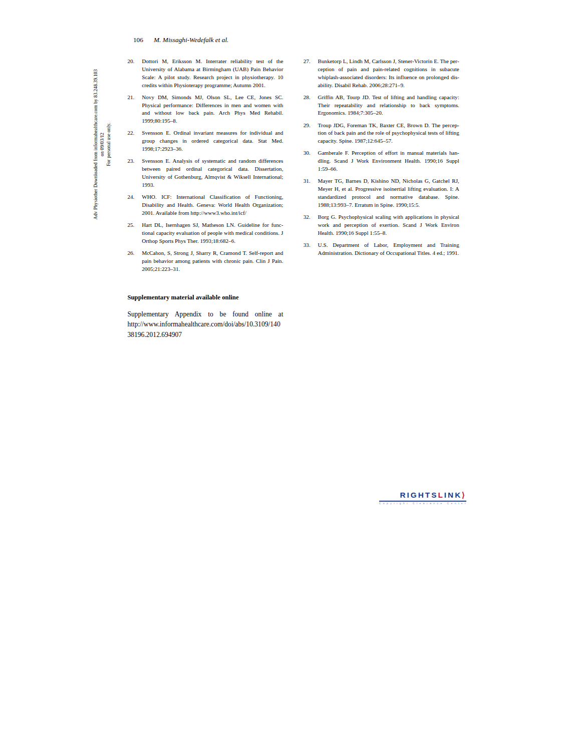Adv Physiother Downloaded from informahealthcare.com by 83.248.39.103 on 09/03/12
For personal use only.
106 M. Missaghi-Wedefalk et al.
20. Dottori M, Eriksson M. Interrater reliability test of the University of Alabama at Birmingham (UAB) Pain Behavior Scale: A pilot study. Research project in physiotherapy. 10 credits within Physioterapy programme; Autumn 2001.
21. Novy DM, Simonds MJ, Olson SL, Lee CE, Jones SC. Physical performance: Differences in men and women with and without low back pain. Arch Phys Med Rehabil. 1999;80:195–8.
22. Svensson E. Ordinal invariant measures for individual and group changes in ordered categorical data. Stat Med. 1998;17:2923–36.
23. Svensson E. Analysis of systematic and random differences between paired ordinal categorical data. Dissertation, University of Gothenburg, Almqvist & Wiksell International; 1993.
24. WHO. ICF: International Classification of Functioning, Disability and Health. Geneva: World Health Organization; 2001. Available from http://www3.who.int/icf/
25. Hart DL, Isernhagen SJ, Matheson LN. Guideline for functional capacity evaluation of people with medical conditions. J Orthop Sports Phys Ther. 1993;18:682–6.
26. McCahon, S, Strong J, Sharry R, Cramond T. Self-report and pain behavior among patients with chronic pain. Clin J Pain. 2005;21:223–31.
Supplementary material available online
Supplementary Appendix to be found online at http://www.informahealthcare.com/doi/abs/10.3109/14038196.2012.694907
27. Bunketorp L, Lindh M, Carlsson J, Stener-Victorin E. The perception of pain and pain-related cognitions in subacute whiplash-associated disorders: Its influence on prolonged disability. Disabil Rehab. 2006;28:271–9.
28. Griffin AB, Tourp JD. Test of lifting and handling capacity: Their repeatability and relationship to back symptoms. Ergonomics. 1984;7:305–20.
29. Troup JDG, Foreman TK, Baxter CE, Brown D. The perception of back pain and the role of psychophysical tests of lifting capacity. Spine. 1987;12:645–57.
30. Gamberale F. Perception of effort in manual materials handling. Scand J Work Environment Health. 1990;16 Suppl 1:59–66.
31. Mayer TG, Barnes D, Kishino ND, Nicholas G, Gatchel RJ, Meyer H, et al. Progressive isoinertial lifting evaluation. I: A standardized protocol and normative database. Spine. 1988;13:993–7. Erratum in Spine. 1990;15:5.
32. Borg G. Psychophysical scaling with applications in physical work and perception of exertion. Scand J Work Environ Health. 1990;16 Suppl 1:55–8.
33. U.S. Department of Labor, Employment and Training Administration. Dictionary of Occupational Titles. 4 ed.; 1991.
RIGHTSLINK⟩
C o p y r i g h t C l e a r a n c e C e n t e r